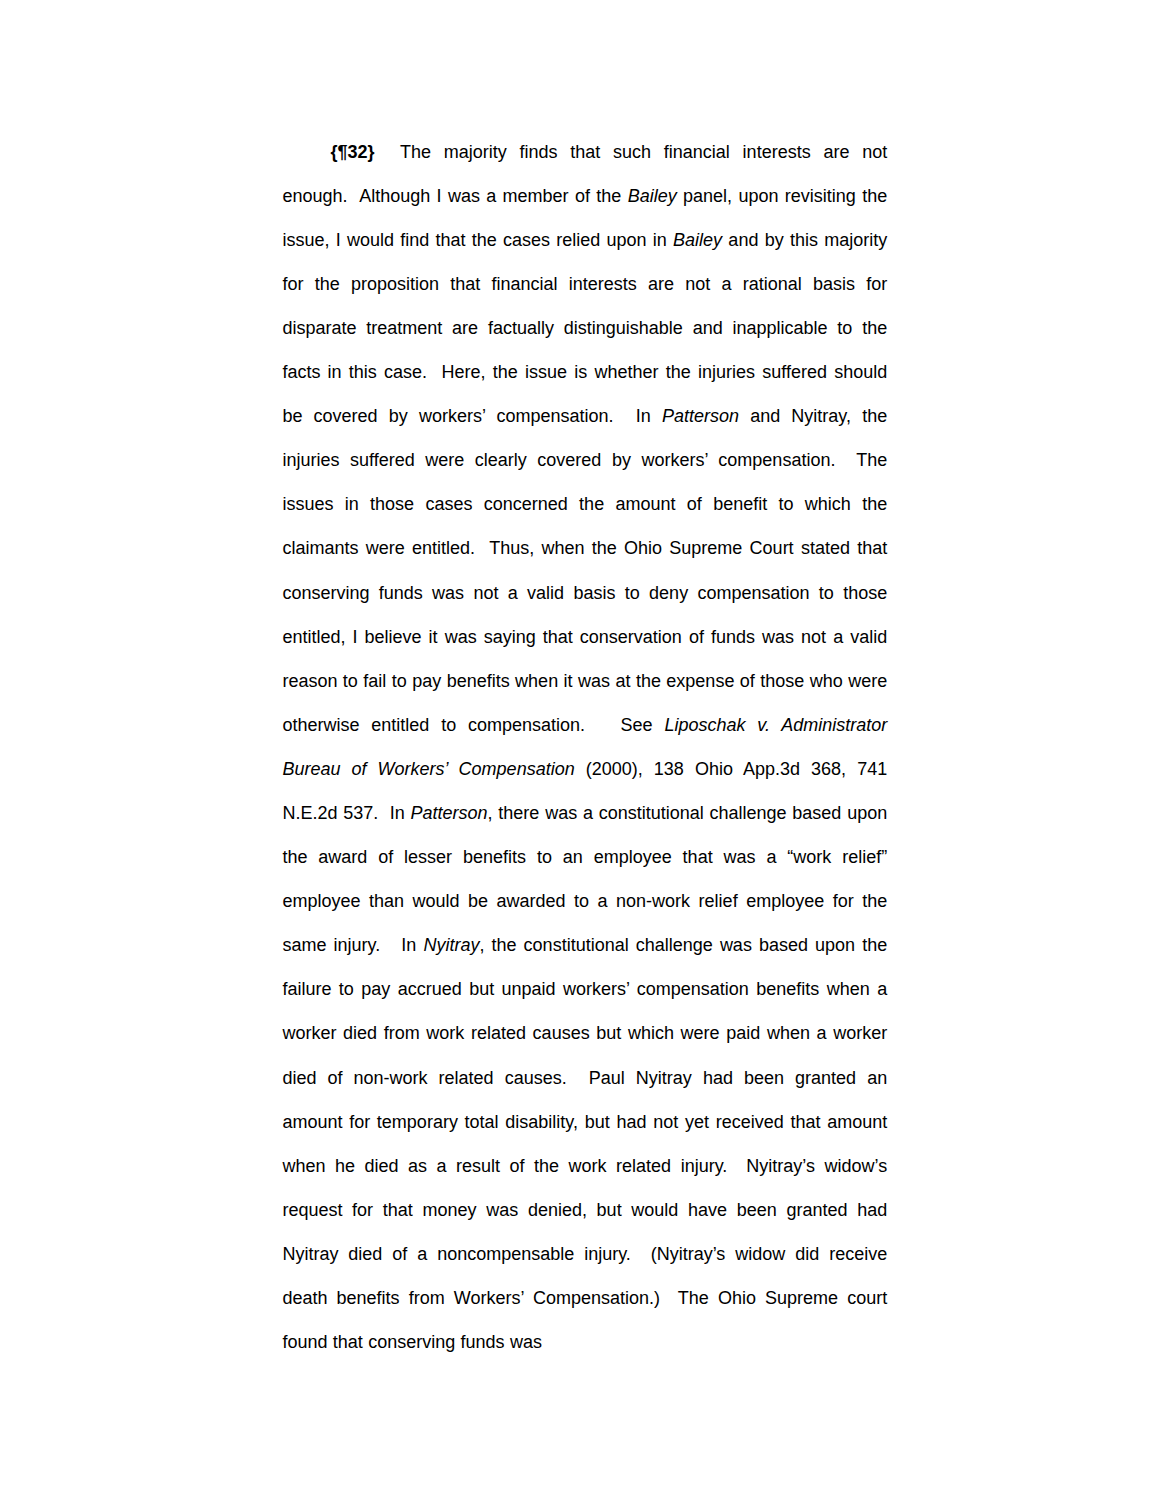{¶32} The majority finds that such financial interests are not enough. Although I was a member of the Bailey panel, upon revisiting the issue, I would find that the cases relied upon in Bailey and by this majority for the proposition that financial interests are not a rational basis for disparate treatment are factually distinguishable and inapplicable to the facts in this case. Here, the issue is whether the injuries suffered should be covered by workers’ compensation. In Patterson and Nyitray, the injuries suffered were clearly covered by workers’ compensation. The issues in those cases concerned the amount of benefit to which the claimants were entitled. Thus, when the Ohio Supreme Court stated that conserving funds was not a valid basis to deny compensation to those entitled, I believe it was saying that conservation of funds was not a valid reason to fail to pay benefits when it was at the expense of those who were otherwise entitled to compensation. See Liposchak v. Administrator Bureau of Workers’ Compensation (2000), 138 Ohio App.3d 368, 741 N.E.2d 537. In Patterson, there was a constitutional challenge based upon the award of lesser benefits to an employee that was a “work relief” employee than would be awarded to a non-work relief employee for the same injury. In Nyitray, the constitutional challenge was based upon the failure to pay accrued but unpaid workers’ compensation benefits when a worker died from work related causes but which were paid when a worker died of non-work related causes. Paul Nyitray had been granted an amount for temporary total disability, but had not yet received that amount when he died as a result of the work related injury. Nyitray’s widow’s request for that money was denied, but would have been granted had Nyitray died of a noncompensable injury. (Nyitray’s widow did receive death benefits from Workers’ Compensation.) The Ohio Supreme court found that conserving funds was